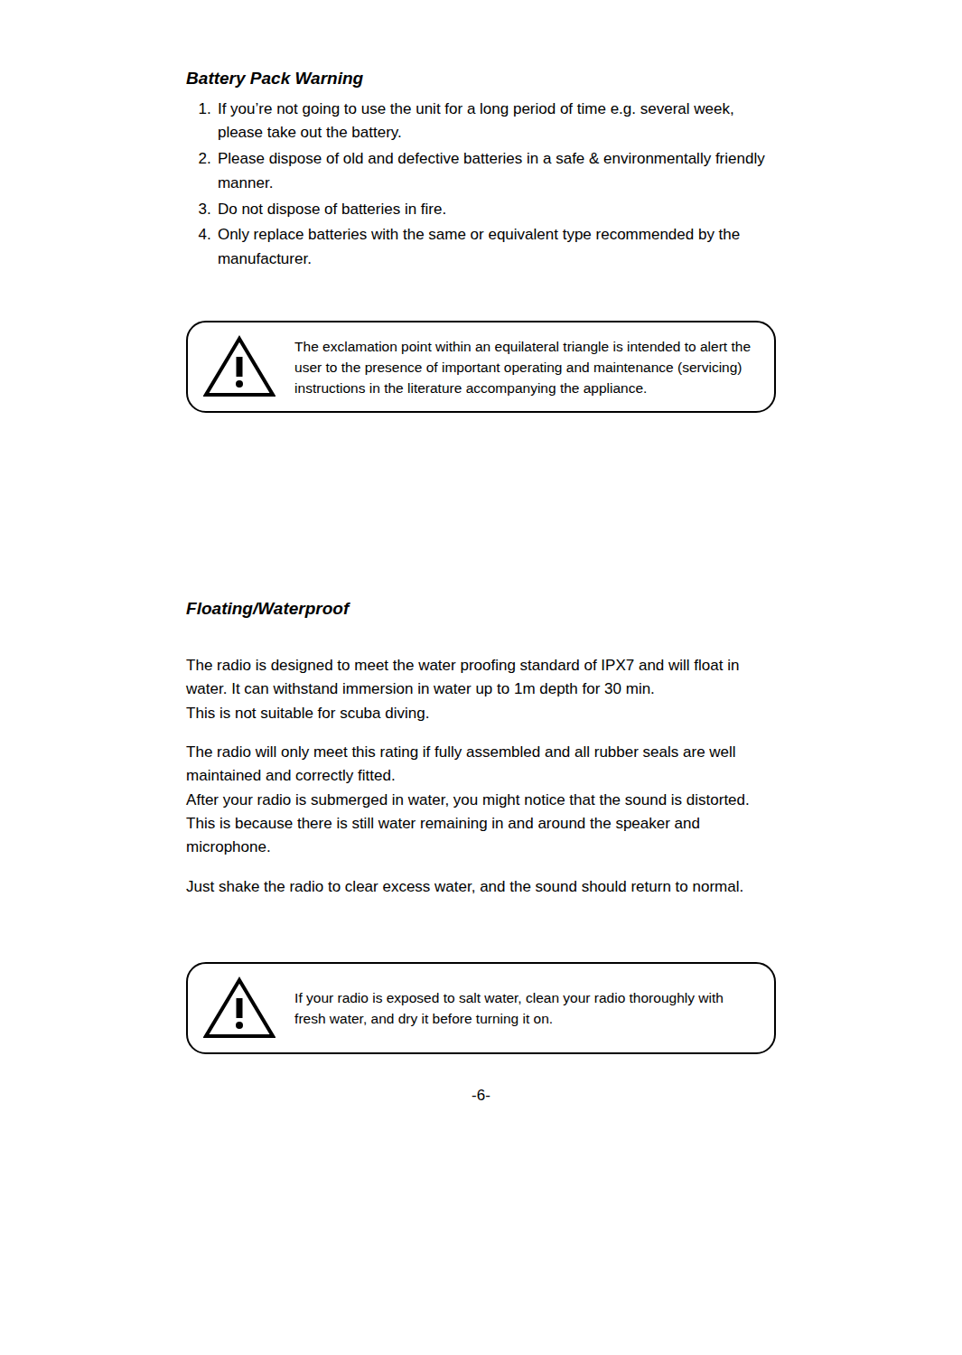Battery Pack Warning
If you’re not going to use the unit for a long period of time e.g. several week, please take out the battery.
Please dispose of old and defective batteries in a safe & environmentally friendly manner.
Do not dispose of batteries in fire.
Only replace batteries with the same or equivalent type recommended by the manufacturer.
The exclamation point within an equilateral triangle is intended to alert the user to the presence of important operating and maintenance (servicing) instructions in the literature accompanying the appliance.
Floating/Waterproof
The radio is designed to meet the water proofing standard of IPX7 and will float in water. It can withstand immersion in water up to 1m depth for 30 min.
This is not suitable for scuba diving.
The radio will only meet this rating if fully assembled and all rubber seals are well maintained and correctly fitted.
After your radio is submerged in water, you might notice that the sound is distorted. This is because there is still water remaining in and around the speaker and microphone.
Just shake the radio to clear excess water, and the sound should return to normal.
If your radio is exposed to salt water, clean your radio thoroughly with fresh water, and dry it before turning it on.
-6-